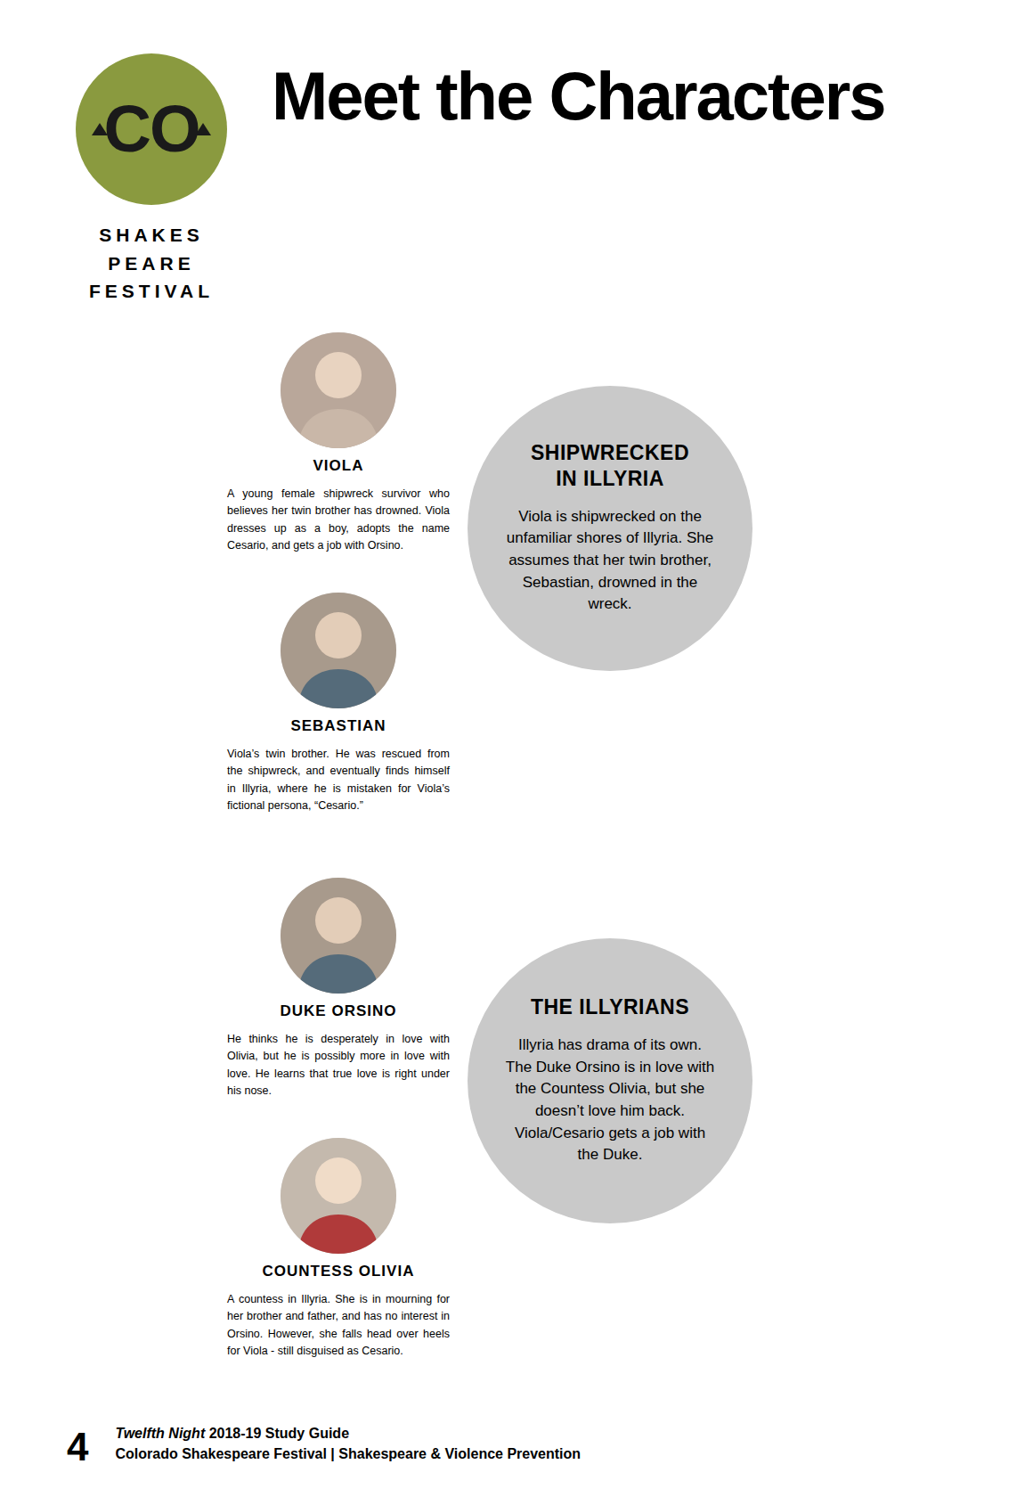CO
SHAKES
PEARE
FESTIVAL
Meet the Characters
VIOLA
A young female shipwreck survivor who believes her twin brother has drowned. Viola dresses up as a boy, adopts the name Cesario, and gets a job with Orsino.
SEBASTIAN
Viola’s twin brother. He was rescued from the shipwreck, and eventually finds himself in Illyria, where he is mistaken for Viola’s fictional persona, “Cesario.”
DUKE ORSINO
He thinks he is desperately in love with Olivia, but he is possibly more in love with love. He learns that true love is right under his nose.
COUNTESS OLIVIA
A countess in Illyria. She is in mourning for her brother and father, and has no interest in Orsino. However, she falls head over heels for Viola - still disguised as Cesario.
SHIPWRECKED
IN ILLYRIA
Viola is shipwrecked on the unfamiliar shores of Illyria. She assumes that her twin brother, Sebastian, drowned in the wreck.
THE ILLYRIANS
Illyria has drama of its own. The Duke Orsino is in love with the Countess Olivia, but she doesn’t love him back. Viola/Cesario gets a job with the Duke.
4
Twelfth Night 2018-19 Study Guide
Colorado Shakespeare Festival | Shakespeare & Violence Prevention